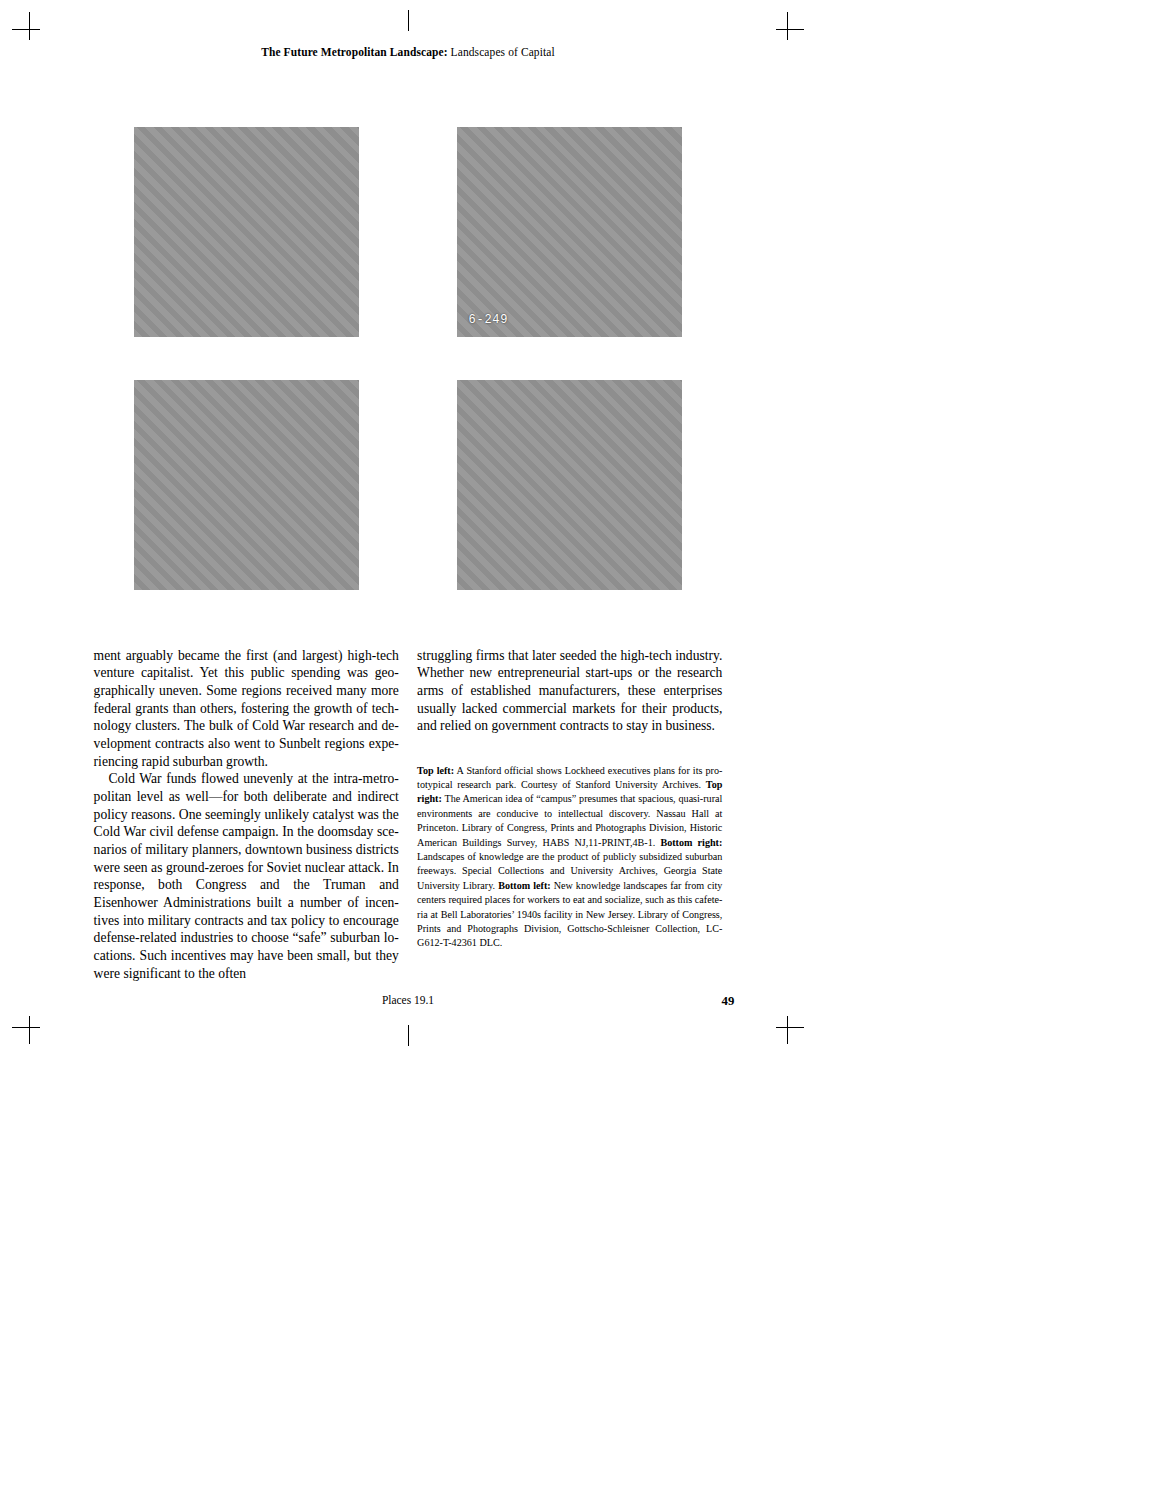The Future Metropolitan Landscape: Landscapes of Capital
6-249
ment arguably became the first (and largest) high-tech venture capitalist. Yet this public spending was geographically uneven. Some regions received many more federal grants than others, fostering the growth of technology clusters. The bulk of Cold War research and development contracts also went to Sunbelt regions experiencing rapid suburban growth.
Cold War funds flowed unevenly at the intra-metropolitan level as well—for both deliberate and indirect policy reasons. One seemingly unlikely catalyst was the Cold War civil defense campaign. In the doomsday scenarios of military planners, downtown business districts were seen as ground-zeroes for Soviet nuclear attack. In response, both Congress and the Truman and Eisenhower Administrations built a number of incentives into military contracts and tax policy to encourage defense-related industries to choose “safe” suburban locations. Such incentives may have been small, but they were significant to the often
struggling firms that later seeded the high-tech industry. Whether new entrepreneurial start-ups or the research arms of established manufacturers, these enterprises usually lacked commercial markets for their products, and relied on government contracts to stay in business.
Top left: A Stanford official shows Lockheed executives plans for its prototypical research park. Courtesy of Stanford University Archives. Top right: The American idea of “campus” presumes that spacious, quasi-rural environments are conducive to intellectual discovery. Nassau Hall at Princeton. Library of Congress, Prints and Photographs Division, Historic American Buildings Survey, HABS NJ,11-PRINT,4B-1. Bottom right: Landscapes of knowledge are the product of publicly subsidized suburban freeways. Special Collections and University Archives, Georgia State University Library. Bottom left: New knowledge landscapes far from city centers required places for workers to eat and socialize, such as this cafeteria at Bell Laboratories’ 1940s facility in New Jersey. Library of Congress, Prints and Photographs Division, Gottscho-Schleisner Collection, LC-G612-T-42361 DLC.
Places 19.1 49